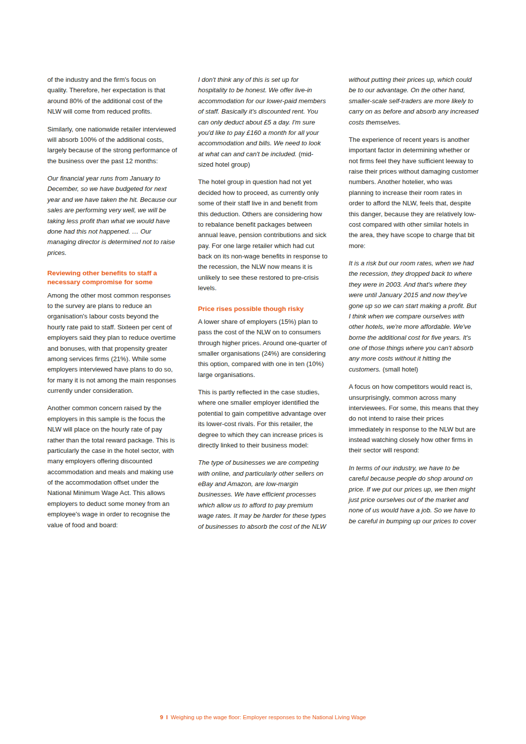of the industry and the firm's focus on quality. Therefore, her expectation is that around 80% of the additional cost of the NLW will come from reduced profits.
Similarly, one nationwide retailer interviewed will absorb 100% of the additional costs, largely because of the strong performance of the business over the past 12 months:
Our financial year runs from January to December, so we have budgeted for next year and we have taken the hit. Because our sales are performing very well, we will be taking less profit than what we would have done had this not happened. … Our managing director is determined not to raise prices.
Reviewing other benefits to staff a necessary compromise for some
Among the other most common responses to the survey are plans to reduce an organisation's labour costs beyond the hourly rate paid to staff. Sixteen per cent of employers said they plan to reduce overtime and bonuses, with that propensity greater among services firms (21%). While some employers interviewed have plans to do so, for many it is not among the main responses currently under consideration.
Another common concern raised by the employers in this sample is the focus the NLW will place on the hourly rate of pay rather than the total reward package. This is particularly the case in the hotel sector, with many employers offering discounted accommodation and meals and making use of the accommodation offset under the National Minimum Wage Act. This allows employers to deduct some money from an employee's wage in order to recognise the value of food and board:
I don't think any of this is set up for hospitality to be honest. We offer live-in accommodation for our lower-paid members of staff. Basically it's discounted rent. You can only deduct about £5 a day. I'm sure you'd like to pay £160 a month for all your accommodation and bills. We need to look at what can and can't be included. (mid-sized hotel group)
The hotel group in question had not yet decided how to proceed, as currently only some of their staff live in and benefit from this deduction. Others are considering how to rebalance benefit packages between annual leave, pension contributions and sick pay. For one large retailer which had cut back on its non-wage benefits in response to the recession, the NLW now means it is unlikely to see these restored to pre-crisis levels.
Price rises possible though risky
A lower share of employers (15%) plan to pass the cost of the NLW on to consumers through higher prices. Around one-quarter of smaller organisations (24%) are considering this option, compared with one in ten (10%) large organisations.
This is partly reflected in the case studies, where one smaller employer identified the potential to gain competitive advantage over its lower-cost rivals. For this retailer, the degree to which they can increase prices is directly linked to their business model:
The type of businesses we are competing with online, and particularly other sellers on eBay and Amazon, are low-margin businesses. We have efficient processes which allow us to afford to pay premium wage rates. It may be harder for these types of businesses to absorb the cost of the NLW without putting their prices up, which could be to our advantage. On the other hand, smaller-scale self-traders are more likely to carry on as before and absorb any increased costs themselves.
The experience of recent years is another important factor in determining whether or not firms feel they have sufficient leeway to raise their prices without damaging customer numbers. Another hotelier, who was planning to increase their room rates in order to afford the NLW, feels that, despite this danger, because they are relatively low-cost compared with other similar hotels in the area, they have scope to charge that bit more:
It is a risk but our room rates, when we had the recession, they dropped back to where they were in 2003. And that's where they were until January 2015 and now they've gone up so we can start making a profit. But I think when we compare ourselves with other hotels, we're more affordable. We've borne the additional cost for five years. It's one of those things where you can't absorb any more costs without it hitting the customers. (small hotel)
A focus on how competitors would react is, unsurprisingly, common across many interviewees. For some, this means that they do not intend to raise their prices immediately in response to the NLW but are instead watching closely how other firms in their sector will respond:
In terms of our industry, we have to be careful because people do shop around on price. If we put our prices up, we then might just price ourselves out of the market and none of us would have a job. So we have to be careful in bumping up our prices to cover
9 IWeighing up the wage floor: Employer responses to the National Living Wage